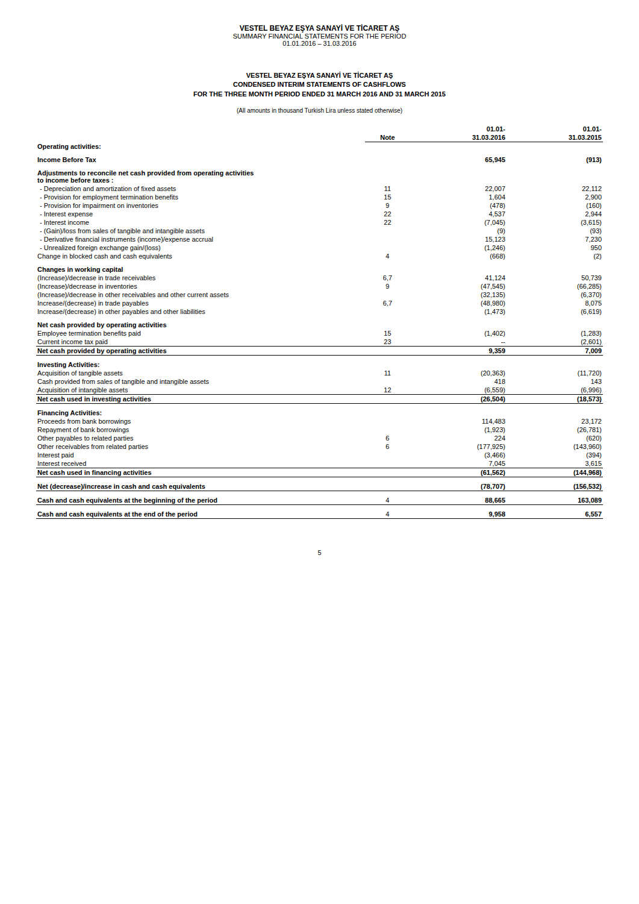VESTEL BEYAZ EŞYA SANAYİ VE TİCARET AŞ
SUMMARY FINANCIAL STATEMENTS FOR THE PERIOD
01.01.2016 – 31.03.2016
VESTEL BEYAZ EŞYA SANAYİ VE TİCARET AŞ
CONDENSED INTERIM STATEMENTS OF CASHFLOWS
FOR THE THREE MONTH PERIOD ENDED 31 MARCH 2016 AND 31 MARCH 2015
(All amounts in thousand Turkish Lira unless stated otherwise)
| | | 01.01- | 01.01- |
| --- | --- | --- | --- |
| | Note | 31.03.2016 | 31.03.2015 |
| Operating activities: | | | |
| Income Before Tax | | 65,945 | (913) |
| Adjustments to reconcile net cash provided from operating activities to income before taxes : | | | |
| - Depreciation and amortization of fixed assets | 11 | 22,007 | 22,112 |
| - Provision for employment termination benefits | 15 | 1,604 | 2,900 |
| - Provision for impairment on inventories | 9 | (478) | (160) |
| - Interest expense | 22 | 4,537 | 2,944 |
| - Interest income | 22 | (7,045) | (3,615) |
| - (Gain)/loss from sales of tangible and intangible assets | | (9) | (93) |
| - Derivative financial instruments (income)/expense accrual | | 15,123 | 7,230 |
| - Unrealized foreign exchange gain/(loss) | | (1,246) | 950 |
| Change in blocked cash and cash equivalents | 4 | (668) | (2) |
| Changes in working capital | | | |
| (Increase)/decrease in trade receivables | 6,7 | 41,124 | 50,739 |
| (Increase)/decrease in inventories | 9 | (47,545) | (66,285) |
| (Increase)/decrease in other receivables and other current assets | | (32,135) | (6,370) |
| Increase/(decrease) in trade payables | 6,7 | (48,980) | 8,075 |
| Increase/(decrease) in other payables and other liabilities | | (1,473) | (6,619) |
| Net cash provided by operating activities | | | |
| Employee termination benefits paid | 15 | (1,402) | (1,283) |
| Current income tax paid | 23 | -- | (2,601) |
| Net cash provided by operating activities | | 9,359 | 7,009 |
| Investing Activities: | | | |
| Acquisition of tangible assets | 11 | (20,363) | (11,720) |
| Cash provided from sales of tangible and intangible assets | | 418 | 143 |
| Acquisition of intangible assets | 12 | (6,559) | (6,996) |
| Net cash used in investing activities | | (26,504) | (18,573) |
| Financing Activities: | | | |
| Proceeds from bank borrowings | | 114,483 | 23,172 |
| Repayment of bank borrowings | | (1,923) | (26,781) |
| Other payables to related parties | 6 | 224 | (620) |
| Other receivables from related parties | 6 | (177,925) | (143,960) |
| Interest paid | | (3,466) | (394) |
| Interest received | | 7,045 | 3,615 |
| Net cash used in financing activities | | (61,562) | (144,968) |
| Net (decrease)/increase in cash and cash equivalents | | (78,707) | (156,532) |
| Cash and cash equivalents at the beginning of the period | 4 | 88,665 | 163,089 |
| Cash and cash equivalents at the end of the period | 4 | 9,958 | 6,557 |
5